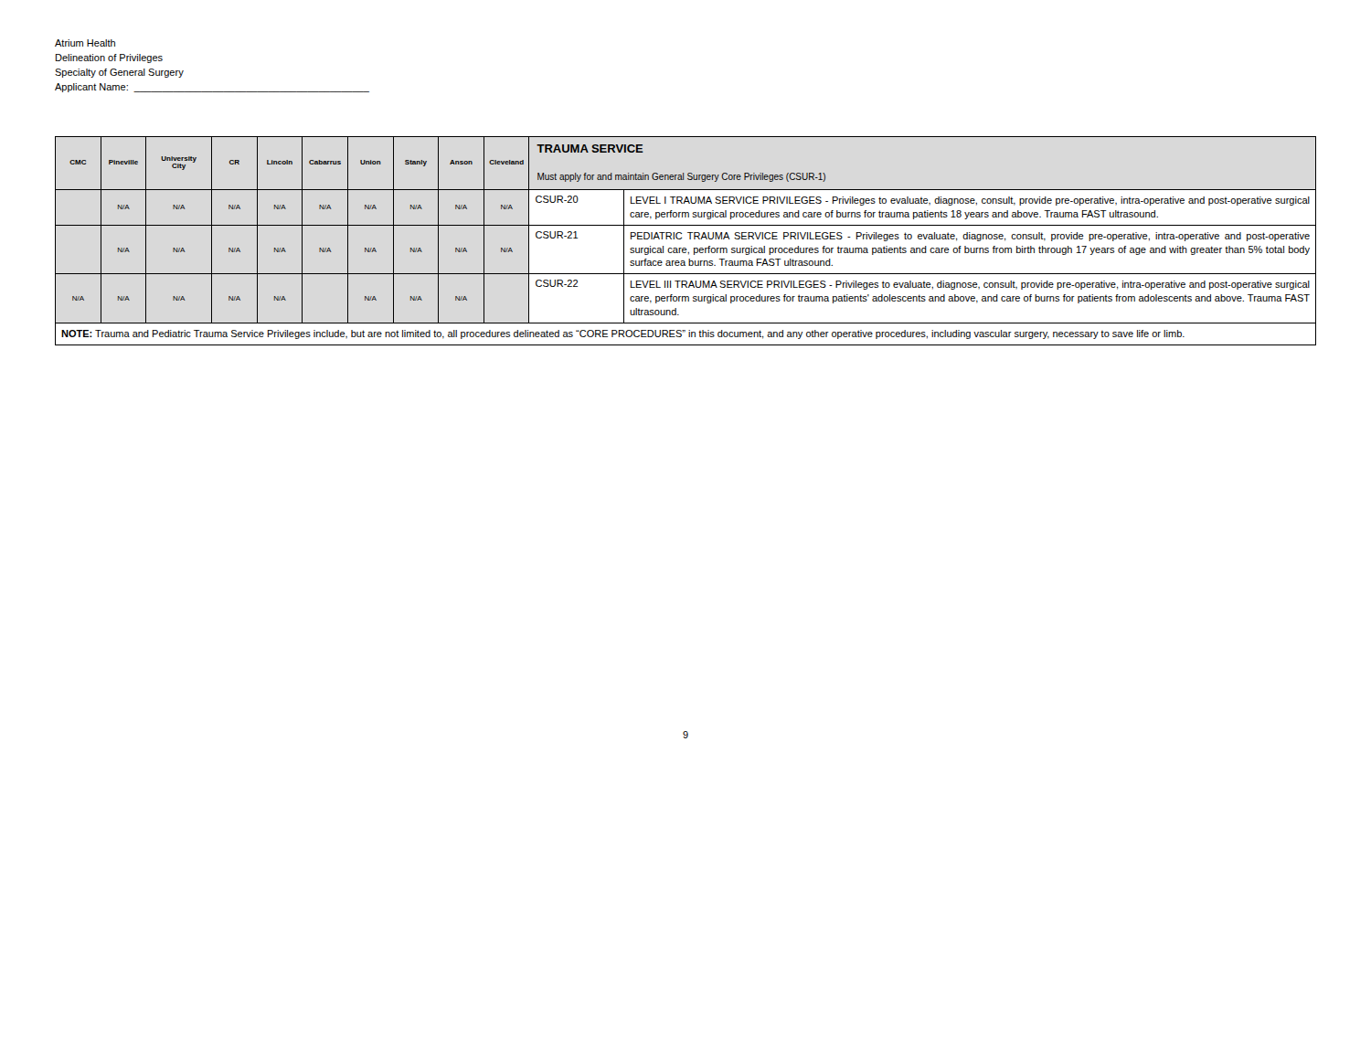Atrium Health
Delineation of Privileges
Specialty of General Surgery
Applicant Name: __________________________________________
| CMC | Pineville | University City | CR | Lincoln | Cabarrus | Union | Stanly | Anson | Cleveland | TRAUMA SERVICE Must apply for and maintain General Surgery Core Privileges (CSUR-1) |
| --- | --- | --- | --- | --- | --- | --- | --- | --- | --- | --- |
| | N/A | N/A | N/A | N/A | N/A | N/A | N/A | N/A | N/A | CSUR-20 | LEVEL I TRAUMA SERVICE PRIVILEGES - Privileges to evaluate, diagnose, consult, provide pre-operative, intra-operative and post-operative surgical care, perform surgical procedures and care of burns for trauma patients 18 years and above. Trauma FAST ultrasound. |
| | N/A | N/A | N/A | N/A | N/A | N/A | N/A | N/A | N/A | CSUR-21 | PEDIATRIC TRAUMA SERVICE PRIVILEGES - Privileges to evaluate, diagnose, consult, provide pre-operative, intra-operative and post-operative surgical care, perform surgical procedures for trauma patients and care of burns from birth through 17 years of age and with greater than 5% total body surface area burns. Trauma FAST ultrasound. |
| N/A | N/A | N/A | N/A | N/A | | N/A | N/A | N/A | | CSUR-22 | LEVEL III TRAUMA SERVICE PRIVILEGES - Privileges to evaluate, diagnose, consult, provide pre-operative, intra-operative and post-operative surgical care, perform surgical procedures for trauma patients' adolescents and above, and care of burns for patients from adolescents and above. Trauma FAST ultrasound. |
| NOTE: Trauma and Pediatric Trauma Service Privileges include, but are not limited to, all procedures delineated as “CORE PROCEDURES” in this document, and any other operative procedures, including vascular surgery, necessary to save life or limb. |
9